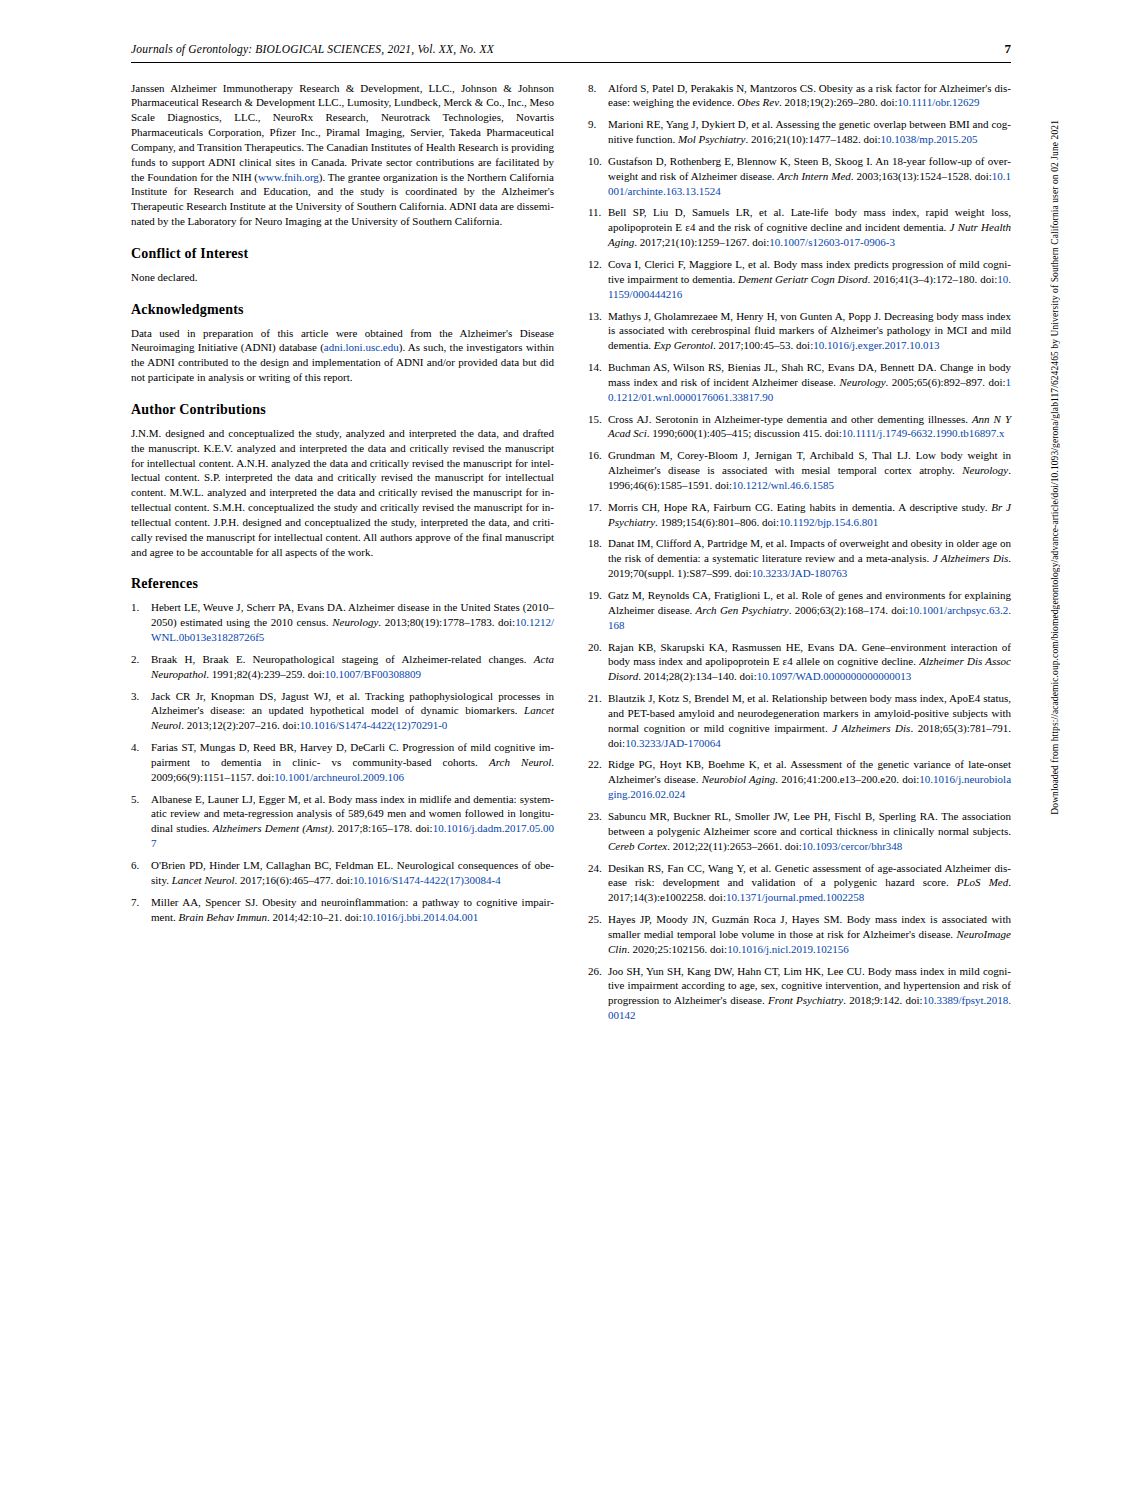Downloaded from https://academic.oup.com/biomedgerontology/advance-article/doi/10.1093/gerona/glab117/6242465 by University of Southern California user on 02 June 2021
Journals of Gerontology: BIOLOGICAL SCIENCES, 2021, Vol. XX, No. XX
7
Janssen Alzheimer Immunotherapy Research & Development, LLC., Johnson & Johnson Pharmaceutical Research & Development LLC., Lumosity, Lundbeck, Merck & Co., Inc., Meso Scale Diagnostics, LLC., NeuroRx Research, Neurotrack Technologies, Novartis Pharmaceuticals Corporation, Pfizer Inc., Piramal Imaging, Servier, Takeda Pharmaceutical Company, and Transition Therapeutics. The Canadian Institutes of Health Research is providing funds to support ADNI clinical sites in Canada. Private sector contributions are facilitated by the Foundation for the NIH (www.fnih.org). The grantee organization is the Northern California Institute for Research and Education, and the study is coordinated by the Alzheimer's Therapeutic Research Institute at the University of Southern California. ADNI data are disseminated by the Laboratory for Neuro Imaging at the University of Southern California.
Conflict of Interest
None declared.
Acknowledgments
Data used in preparation of this article were obtained from the Alzheimer's Disease Neuroimaging Initiative (ADNI) database (adni.loni.usc.edu). As such, the investigators within the ADNI contributed to the design and implementation of ADNI and/or provided data but did not participate in analysis or writing of this report.
Author Contributions
J.N.M. designed and conceptualized the study, analyzed and interpreted the data, and drafted the manuscript. K.E.V. analyzed and interpreted the data and critically revised the manuscript for intellectual content. A.N.H. analyzed the data and critically revised the manuscript for intellectual content. S.P. interpreted the data and critically revised the manuscript for intellectual content. M.W.L. analyzed and interpreted the data and critically revised the manuscript for intellectual content. S.M.H. conceptualized the study and critically revised the manuscript for intellectual content. J.P.H. designed and conceptualized the study, interpreted the data, and critically revised the manuscript for intellectual content. All authors approve of the final manuscript and agree to be accountable for all aspects of the work.
References
Hebert LE, Weuve J, Scherr PA, Evans DA. Alzheimer disease in the United States (2010–2050) estimated using the 2010 census. Neurology. 2013;80(19):1778–1783. doi:10.1212/WNL.0b013e31828726f5
Braak H, Braak E. Neuropathological stageing of Alzheimer-related changes. Acta Neuropathol. 1991;82(4):239–259. doi:10.1007/BF00308809
Jack CR Jr, Knopman DS, Jagust WJ, et al. Tracking pathophysiological processes in Alzheimer's disease: an updated hypothetical model of dynamic biomarkers. Lancet Neurol. 2013;12(2):207–216. doi:10.1016/S1474-4422(12)70291-0
Farias ST, Mungas D, Reed BR, Harvey D, DeCarli C. Progression of mild cognitive impairment to dementia in clinic- vs community-based cohorts. Arch Neurol. 2009;66(9):1151–1157. doi:10.1001/archneurol.2009.106
Albanese E, Launer LJ, Egger M, et al. Body mass index in midlife and dementia: systematic review and meta-regression analysis of 589,649 men and women followed in longitudinal studies. Alzheimers Dement (Amst). 2017;8:165–178. doi:10.1016/j.dadm.2017.05.007
O'Brien PD, Hinder LM, Callaghan BC, Feldman EL. Neurological consequences of obesity. Lancet Neurol. 2017;16(6):465–477. doi:10.1016/S1474-4422(17)30084-4
Miller AA, Spencer SJ. Obesity and neuroinflammation: a pathway to cognitive impairment. Brain Behav Immun. 2014;42:10–21. doi:10.1016/j.bbi.2014.04.001
Alford S, Patel D, Perakakis N, Mantzoros CS. Obesity as a risk factor for Alzheimer's disease: weighing the evidence. Obes Rev. 2018;19(2):269–280. doi:10.1111/obr.12629
Marioni RE, Yang J, Dykiert D, et al. Assessing the genetic overlap between BMI and cognitive function. Mol Psychiatry. 2016;21(10):1477–1482. doi:10.1038/mp.2015.205
Gustafson D, Rothenberg E, Blennow K, Steen B, Skoog I. An 18-year follow-up of overweight and risk of Alzheimer disease. Arch Intern Med. 2003;163(13):1524–1528. doi:10.1001/archinte.163.13.1524
Bell SP, Liu D, Samuels LR, et al. Late-life body mass index, rapid weight loss, apolipoprotein E ε4 and the risk of cognitive decline and incident dementia. J Nutr Health Aging. 2017;21(10):1259–1267. doi:10.1007/s12603-017-0906-3
Cova I, Clerici F, Maggiore L, et al. Body mass index predicts progression of mild cognitive impairment to dementia. Dement Geriatr Cogn Disord. 2016;41(3–4):172–180. doi:10.1159/000444216
Mathys J, Gholamrezaee M, Henry H, von Gunten A, Popp J. Decreasing body mass index is associated with cerebrospinal fluid markers of Alzheimer's pathology in MCI and mild dementia. Exp Gerontol. 2017;100:45–53. doi:10.1016/j.exger.2017.10.013
Buchman AS, Wilson RS, Bienias JL, Shah RC, Evans DA, Bennett DA. Change in body mass index and risk of incident Alzheimer disease. Neurology. 2005;65(6):892–897. doi:10.1212/01.wnl.0000176061.33817.90
Cross AJ. Serotonin in Alzheimer-type dementia and other dementing illnesses. Ann N Y Acad Sci. 1990;600(1):405–415; discussion 415. doi:10.1111/j.1749-6632.1990.tb16897.x
Grundman M, Corey-Bloom J, Jernigan T, Archibald S, Thal LJ. Low body weight in Alzheimer's disease is associated with mesial temporal cortex atrophy. Neurology. 1996;46(6):1585–1591. doi:10.1212/wnl.46.6.1585
Morris CH, Hope RA, Fairburn CG. Eating habits in dementia. A descriptive study. Br J Psychiatry. 1989;154(6):801–806. doi:10.1192/bjp.154.6.801
Danat IM, Clifford A, Partridge M, et al. Impacts of overweight and obesity in older age on the risk of dementia: a systematic literature review and a meta-analysis. J Alzheimers Dis. 2019;70(suppl. 1):S87–S99. doi:10.3233/JAD-180763
Gatz M, Reynolds CA, Fratiglioni L, et al. Role of genes and environments for explaining Alzheimer disease. Arch Gen Psychiatry. 2006;63(2):168–174. doi:10.1001/archpsyc.63.2.168
Rajan KB, Skarupski KA, Rasmussen HE, Evans DA. Gene–environment interaction of body mass index and apolipoprotein E ε4 allele on cognitive decline. Alzheimer Dis Assoc Disord. 2014;28(2):134–140. doi:10.1097/WAD.0000000000000013
Blautzik J, Kotz S, Brendel M, et al. Relationship between body mass index, ApoE4 status, and PET-based amyloid and neurodegeneration markers in amyloid-positive subjects with normal cognition or mild cognitive impairment. J Alzheimers Dis. 2018;65(3):781–791. doi:10.3233/JAD-170064
Ridge PG, Hoyt KB, Boehme K, et al. Assessment of the genetic variance of late-onset Alzheimer's disease. Neurobiol Aging. 2016;41:200.e13–200.e20. doi:10.1016/j.neurobiolaging.2016.02.024
Sabuncu MR, Buckner RL, Smoller JW, Lee PH, Fischl B, Sperling RA. The association between a polygenic Alzheimer score and cortical thickness in clinically normal subjects. Cereb Cortex. 2012;22(11):2653–2661. doi:10.1093/cercor/bhr348
Desikan RS, Fan CC, Wang Y, et al. Genetic assessment of age-associated Alzheimer disease risk: development and validation of a polygenic hazard score. PLoS Med. 2017;14(3):e1002258. doi:10.1371/journal.pmed.1002258
Hayes JP, Moody JN, Guzmán Roca J, Hayes SM. Body mass index is associated with smaller medial temporal lobe volume in those at risk for Alzheimer's disease. NeuroImage Clin. 2020;25:102156. doi:10.1016/j.nicl.2019.102156
Joo SH, Yun SH, Kang DW, Hahn CT, Lim HK, Lee CU. Body mass index in mild cognitive impairment according to age, sex, cognitive intervention, and hypertension and risk of progression to Alzheimer's disease. Front Psychiatry. 2018;9:142. doi:10.3389/fpsyt.2018.00142